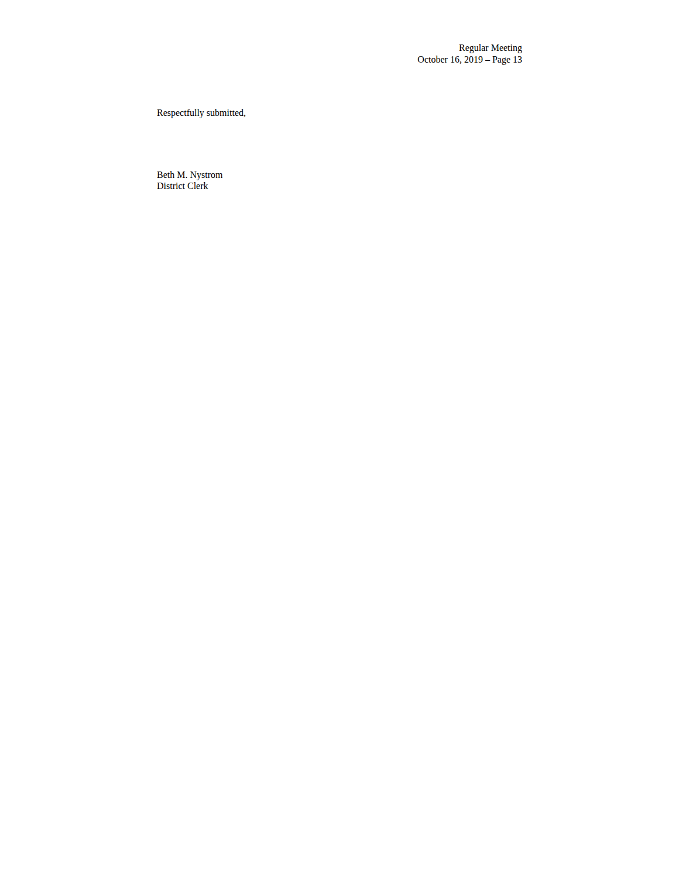Regular Meeting
October 16, 2019 – Page 13
Respectfully submitted,
Beth M. Nystrom
District Clerk